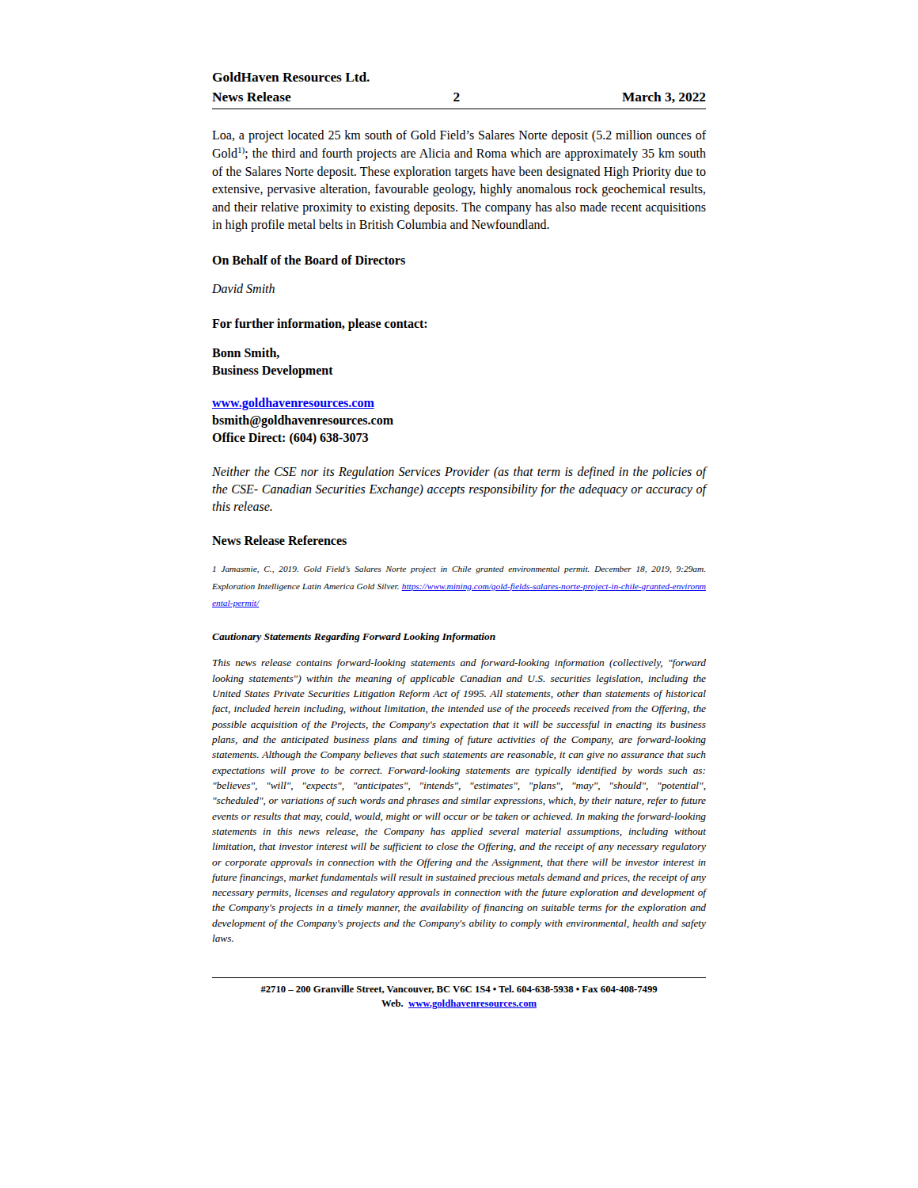GoldHaven Resources Ltd.
News Release 2 March 3, 2022
Loa, a project located 25 km south of Gold Field’s Salares Norte deposit (5.2 million ounces of Gold1); the third and fourth projects are Alicia and Roma which are approximately 35 km south of the Salares Norte deposit. These exploration targets have been designated High Priority due to extensive, pervasive alteration, favourable geology, highly anomalous rock geochemical results, and their relative proximity to existing deposits. The company has also made recent acquisitions in high profile metal belts in British Columbia and Newfoundland.
On Behalf of the Board of Directors
David Smith
For further information, please contact:
Bonn Smith,
Business Development
www.goldhavenresources.com
bsmith@goldhavenresources.com
Office Direct: (604) 638-3073
Neither the CSE nor its Regulation Services Provider (as that term is defined in the policies of the CSE- Canadian Securities Exchange) accepts responsibility for the adequacy or accuracy of this release.
News Release References
1 Jamasmie, C., 2019. Gold Field’s Salares Norte project in Chile granted environmental permit. December 18, 2019, 9:29am. Exploration Intelligence Latin America Gold Silver. https://www.mining.com/gold-fields-salares-norte-project-in-chile-granted-environmental-permit/
Cautionary Statements Regarding Forward Looking Information
This news release contains forward-looking statements and forward-looking information (collectively, "forward looking statements") within the meaning of applicable Canadian and U.S. securities legislation, including the United States Private Securities Litigation Reform Act of 1995. All statements, other than statements of historical fact, included herein including, without limitation, the intended use of the proceeds received from the Offering, the possible acquisition of the Projects, the Company's expectation that it will be successful in enacting its business plans, and the anticipated business plans and timing of future activities of the Company, are forward-looking statements. Although the Company believes that such statements are reasonable, it can give no assurance that such expectations will prove to be correct. Forward-looking statements are typically identified by words such as: "believes", "will", "expects", "anticipates", "intends", "estimates", "plans", "may", "should", "potential", "scheduled", or variations of such words and phrases and similar expressions, which, by their nature, refer to future events or results that may, could, would, might or will occur or be taken or achieved. In making the forward-looking statements in this news release, the Company has applied several material assumptions, including without limitation, that investor interest will be sufficient to close the Offering, and the receipt of any necessary regulatory or corporate approvals in connection with the Offering and the Assignment, that there will be investor interest in future financings, market fundamentals will result in sustained precious metals demand and prices, the receipt of any necessary permits, licenses and regulatory approvals in connection with the future exploration and development of the Company's projects in a timely manner, the availability of financing on suitable terms for the exploration and development of the Company's projects and the Company's ability to comply with environmental, health and safety laws.
#2710 – 200 Granville Street, Vancouver, BC V6C 1S4 • Tel. 604-638-5938 • Fax 604-408-7499
Web. www.goldhavenresources.com